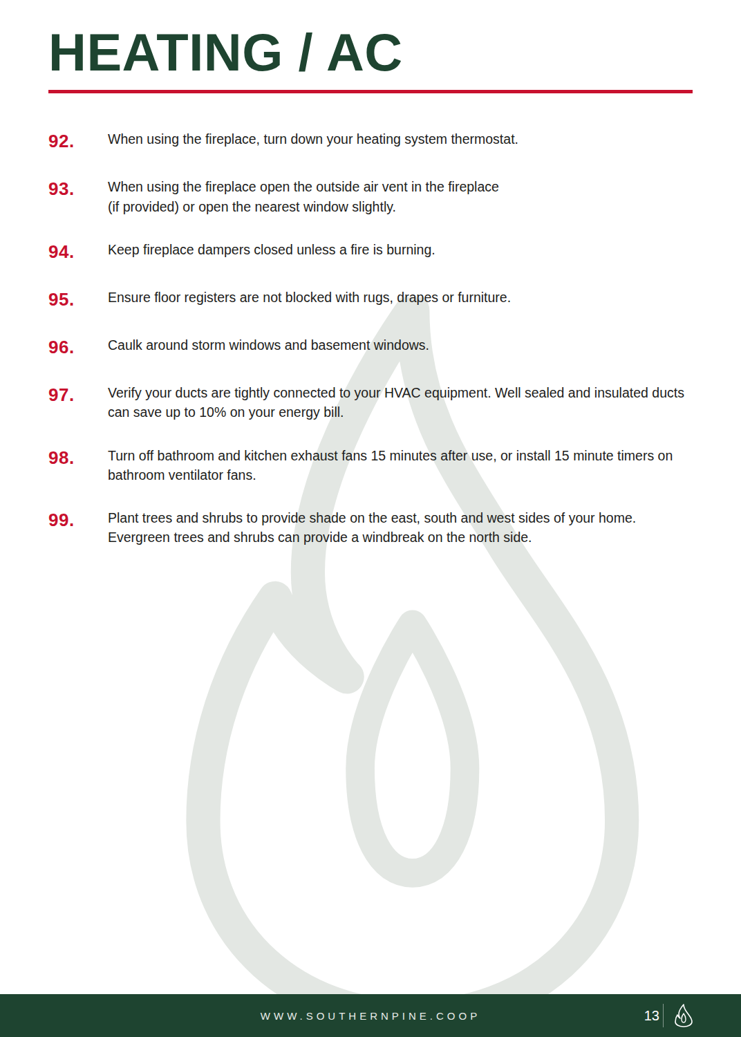Heating / AC
92. When using the fireplace, turn down your heating system thermostat.
93. When using the fireplace open the outside air vent in the fireplace
(if provided) or open the nearest window slightly.
94. Keep fireplace dampers closed unless a fire is burning.
95. Ensure floor registers are not blocked with rugs, drapes or furniture.
96. Caulk around storm windows and basement windows.
97. Verify your ducts are tightly connected to your HVAC equipment. Well sealed and insulated ducts can save up to 10% on your energy bill.
98. Turn off bathroom and kitchen exhaust fans 15 minutes after use, or install 15 minute timers on bathroom ventilator fans.
99. Plant trees and shrubs to provide shade on the east, south and west sides of your home. Evergreen trees and shrubs can provide a windbreak on the north side.
www.southernpine.coop 13